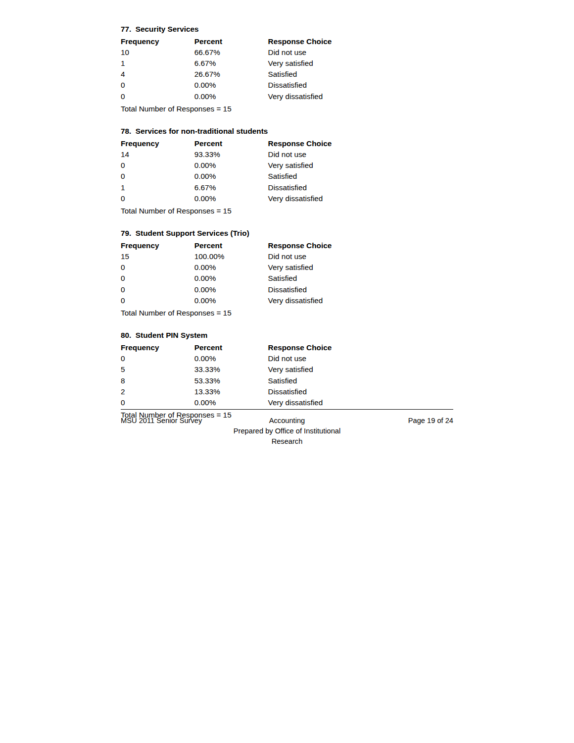77. Security Services
| Frequency | Percent | Response Choice |
| --- | --- | --- |
| 10 | 66.67% | Did not use |
| 1 | 6.67% | Very satisfied |
| 4 | 26.67% | Satisfied |
| 0 | 0.00% | Dissatisfied |
| 0 | 0.00% | Very dissatisfied |
Total Number of Responses = 15
78. Services for non-traditional students
| Frequency | Percent | Response Choice |
| --- | --- | --- |
| 14 | 93.33% | Did not use |
| 0 | 0.00% | Very satisfied |
| 0 | 0.00% | Satisfied |
| 1 | 6.67% | Dissatisfied |
| 0 | 0.00% | Very dissatisfied |
Total Number of Responses = 15
79. Student Support Services (Trio)
| Frequency | Percent | Response Choice |
| --- | --- | --- |
| 15 | 100.00% | Did not use |
| 0 | 0.00% | Very satisfied |
| 0 | 0.00% | Satisfied |
| 0 | 0.00% | Dissatisfied |
| 0 | 0.00% | Very dissatisfied |
Total Number of Responses = 15
80. Student PIN System
| Frequency | Percent | Response Choice |
| --- | --- | --- |
| 0 | 0.00% | Did not use |
| 5 | 33.33% | Very satisfied |
| 8 | 53.33% | Satisfied |
| 2 | 13.33% | Dissatisfied |
| 0 | 0.00% | Very dissatisfied |
Total Number of Responses = 15
MSU 2011 Senior Survey
Accounting
Page 19 of 24
Prepared by Office of Institutional Research